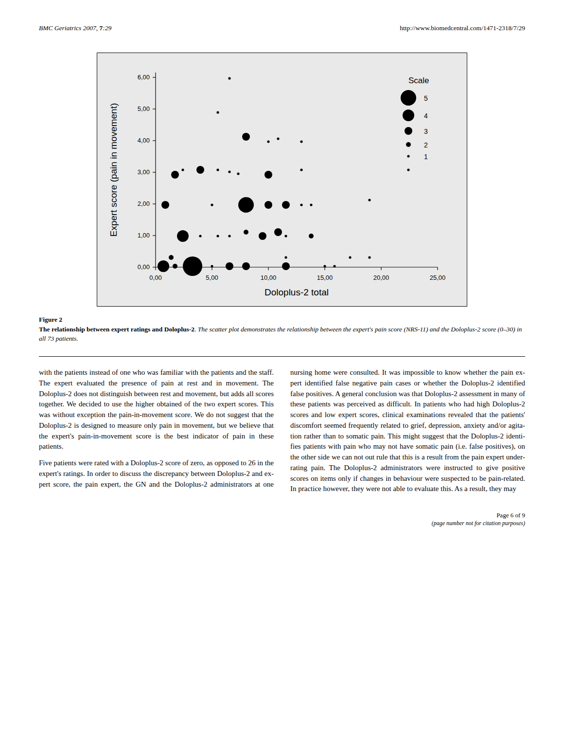BMC Geriatrics 2007, 7:29
http://www.biomedcentral.com/1471-2318/7/29
0,00 1,00 2,00 3,00 4,00 5,00 6,00 0,00 5,00 10,00 15,00 20,00 25,00 Doloplus-2 total Expert score (pain in movement) Scale 5 4 3 2 1
Figure 2 The relationship between expert ratings and Doloplus-2. The scatter plot demonstrates the relationship between the expert's pain score (NRS-11) and the Doloplus-2 score (0–30) in all 73 patients.
with the patients instead of one who was familiar with the patients and the staff. The expert evaluated the presence of pain at rest and in movement. The Doloplus-2 does not distinguish between rest and movement, but adds all scores together. We decided to use the higher obtained of the two expert scores. This was without exception the pain-in-movement score. We do not suggest that the Doloplus-2 is designed to measure only pain in movement, but we believe that the expert's pain-in-movement score is the best indicator of pain in these patients.
Five patients were rated with a Doloplus-2 score of zero, as opposed to 26 in the expert's ratings. In order to discuss the discrepancy between Doloplus-2 and expert score, the pain expert, the GN and the Doloplus-2 administrators at one nursing home were consulted. It was impossible to know whether the pain expert identified false negative pain cases or whether the Doloplus-2 identified false positives. A general conclusion was that Doloplus-2 assessment in many of these patients was perceived as difficult. In patients who had high Doloplus-2 scores and low expert scores, clinical examinations revealed that the patients' discomfort seemed frequently related to grief, depression, anxiety and/or agitation rather than to somatic pain. This might suggest that the Doloplus-2 identifies patients with pain who may not have somatic pain (i.e. false positives), on the other side we can not out rule that this is a result from the pain expert underrating pain. The Doloplus-2 administrators were instructed to give positive scores on items only if changes in behaviour were suspected to be pain-related. In practice however, they were not able to evaluate this. As a result, they may
Page 6 of 9
(page number not for citation purposes)